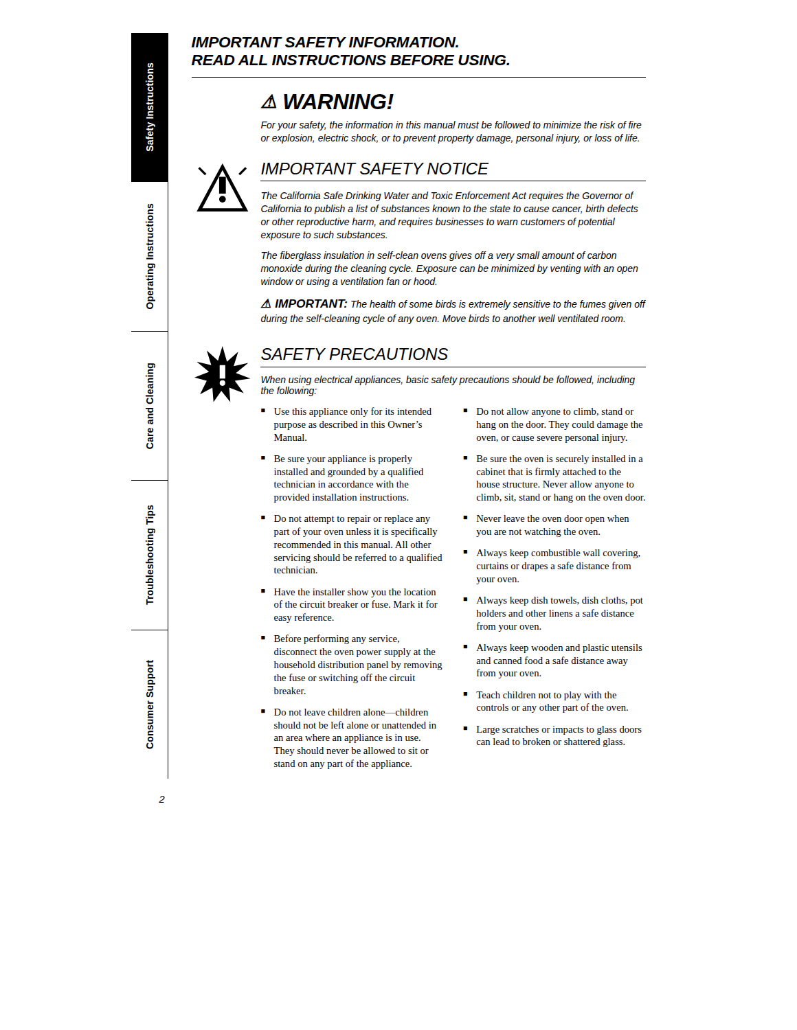Safety Instructions
Operating Instructions
Care and Cleaning
Troubleshooting Tips
Consumer Support
2
IMPORTANT SAFETY INFORMATION.
READ ALL INSTRUCTIONS BEFORE USING.
⚠ WARNING!
For your safety, the information in this manual must be followed to minimize the risk of fire or explosion, electric shock, or to prevent property damage, personal injury, or loss of life.
IMPORTANT SAFETY NOTICE
The California Safe Drinking Water and Toxic Enforcement Act requires the Governor of California to publish a list of substances known to the state to cause cancer, birth defects or other reproductive harm, and requires businesses to warn customers of potential exposure to such substances.
The fiberglass insulation in self-clean ovens gives off a very small amount of carbon monoxide during the cleaning cycle. Exposure can be minimized by venting with an open window or using a ventilation fan or hood.
⚠ IMPORTANT: The health of some birds is extremely sensitive to the fumes given off during the self-cleaning cycle of any oven. Move birds to another well ventilated room.
SAFETY PRECAUTIONS
When using electrical appliances, basic safety precautions should be followed, including the following:
Use this appliance only for its intended purpose as described in this Owner’s Manual.
Be sure your appliance is properly installed and grounded by a qualified technician in accordance with the provided installation instructions.
Do not attempt to repair or replace any part of your oven unless it is specifically recommended in this manual. All other servicing should be referred to a qualified technician.
Have the installer show you the location of the circuit breaker or fuse. Mark it for easy reference.
Before performing any service, disconnect the oven power supply at the household distribution panel by removing the fuse or switching off the circuit breaker.
Do not leave children alone—children should not be left alone or unattended in an area where an appliance is in use. They should never be allowed to sit or stand on any part of the appliance.
Do not allow anyone to climb, stand or hang on the door. They could damage the oven, or cause severe personal injury.
Be sure the oven is securely installed in a cabinet that is firmly attached to the house structure. Never allow anyone to climb, sit, stand or hang on the oven door.
Never leave the oven door open when you are not watching the oven.
Always keep combustible wall covering, curtains or drapes a safe distance from your oven.
Always keep dish towels, dish cloths, pot holders and other linens a safe distance from your oven.
Always keep wooden and plastic utensils and canned food a safe distance away from your oven.
Teach children not to play with the controls or any other part of the oven.
Large scratches or impacts to glass doors can lead to broken or shattered glass.